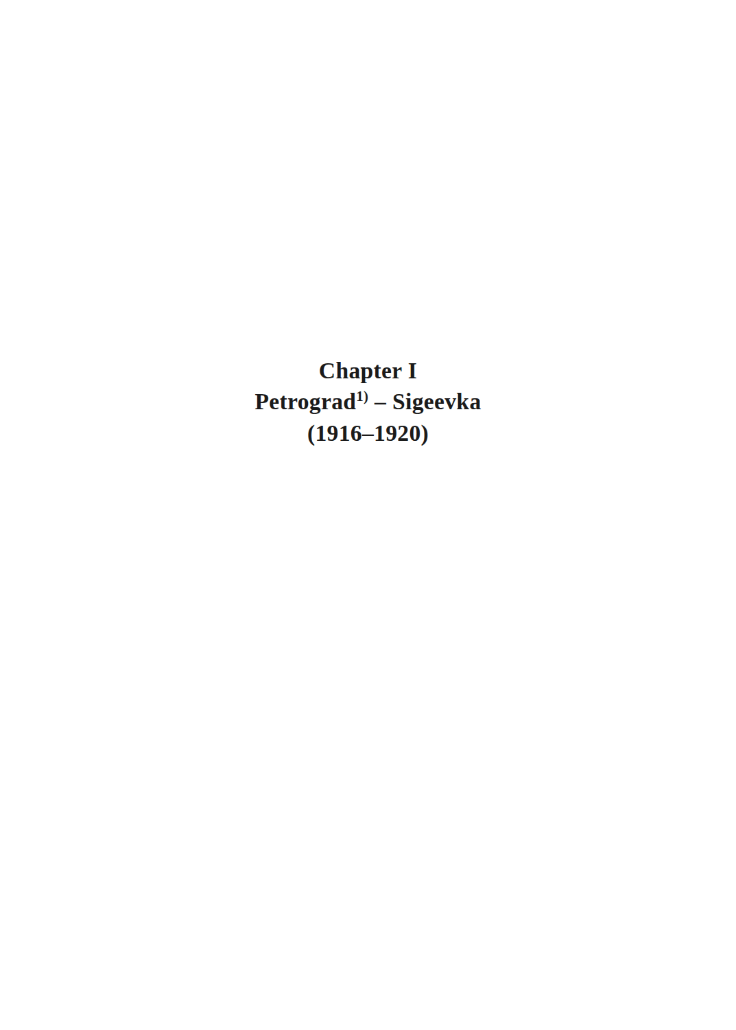Chapter I Petrograd1) – Sigeevka (1916–1920)